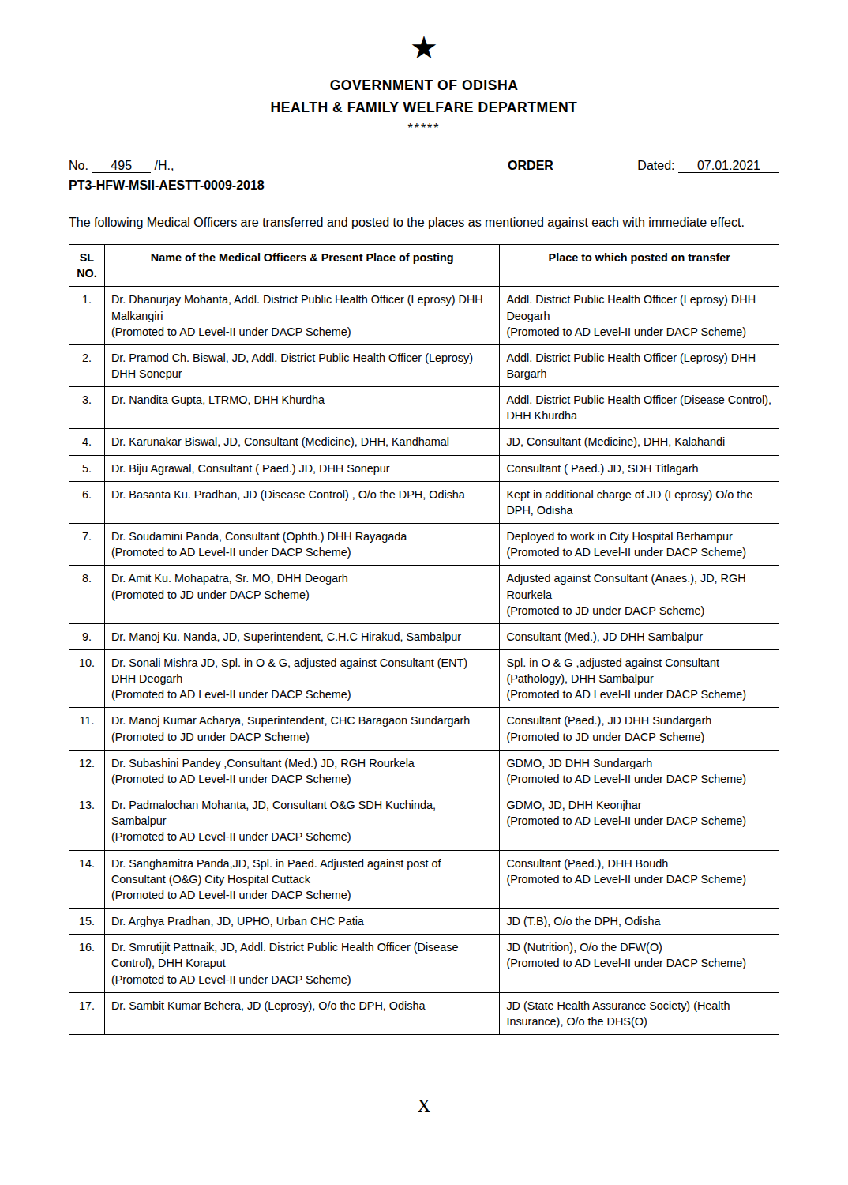★
GOVERNMENT OF ODISHA
HEALTH & FAMILY WELFARE DEPARTMENT
*****
No. 495 /H.,
ORDER
Dated: 07.01.2021
PT3-HFW-MSII-AESTT-0009-2018
The following Medical Officers are transferred and posted to the places as mentioned against each with immediate effect.
| SL NO. | Name of the Medical Officers & Present Place of posting | Place to which posted on transfer |
| --- | --- | --- |
| 1. | Dr. Dhanurjay Mohanta, Addl. District Public Health Officer (Leprosy) DHH Malkangiri (Promoted to AD Level-II under DACP Scheme) | Addl. District Public Health Officer (Leprosy) DHH Deogarh (Promoted to AD Level-II under DACP Scheme) |
| 2. | Dr. Pramod Ch. Biswal, JD, Addl. District Public Health Officer (Leprosy) DHH Sonepur | Addl. District Public Health Officer (Leprosy) DHH Bargarh |
| 3. | Dr. Nandita Gupta, LTRMO, DHH Khurdha | Addl. District Public Health Officer (Disease Control), DHH Khurdha |
| 4. | Dr. Karunakar Biswal, JD, Consultant (Medicine), DHH, Kandhamal | JD, Consultant (Medicine), DHH, Kalahandi |
| 5. | Dr. Biju Agrawal, Consultant ( Paed.) JD, DHH Sonepur | Consultant ( Paed.) JD, SDH Titlagarh |
| 6. | Dr. Basanta Ku. Pradhan, JD (Disease Control) , O/o the DPH, Odisha | Kept in additional charge of JD (Leprosy) O/o the DPH, Odisha |
| 7. | Dr. Soudamini Panda, Consultant (Ophth.) DHH Rayagada (Promoted to AD Level-II under DACP Scheme) | Deployed to work in City Hospital Berhampur (Promoted to AD Level-II under DACP Scheme) |
| 8. | Dr. Amit Ku. Mohapatra, Sr. MO, DHH Deogarh (Promoted to JD under DACP Scheme) | Adjusted against Consultant (Anaes.), JD, RGH Rourkela (Promoted to JD under DACP Scheme) |
| 9. | Dr. Manoj Ku. Nanda, JD, Superintendent, C.H.C Hirakud, Sambalpur | Consultant (Med.), JD DHH Sambalpur |
| 10. | Dr. Sonali Mishra JD, Spl. in O & G, adjusted against Consultant (ENT) DHH Deogarh (Promoted to AD Level-II under DACP Scheme) | Spl. in O & G ,adjusted against Consultant (Pathology), DHH Sambalpur (Promoted to AD Level-II under DACP Scheme) |
| 11. | Dr. Manoj Kumar Acharya, Superintendent, CHC Baragaon Sundargarh (Promoted to JD under DACP Scheme) | Consultant (Paed.), JD DHH Sundargarh (Promoted to JD under DACP Scheme) |
| 12. | Dr. Subashini Pandey ,Consultant (Med.) JD, RGH Rourkela (Promoted to AD Level-II under DACP Scheme) | GDMO, JD DHH Sundargarh (Promoted to AD Level-II under DACP Scheme) |
| 13. | Dr. Padmalochan Mohanta, JD, Consultant O&G SDH Kuchinda, Sambalpur (Promoted to AD Level-II under DACP Scheme) | GDMO, JD, DHH Keonjhar (Promoted to AD Level-II under DACP Scheme) |
| 14. | Dr. Sanghamitra Panda,JD, Spl. in Paed. Adjusted against post of Consultant (O&G) City Hospital Cuttack (Promoted to AD Level-II under DACP Scheme) | Consultant (Paed.), DHH Boudh (Promoted to AD Level-II under DACP Scheme) |
| 15. | Dr. Arghya Pradhan, JD, UPHO, Urban CHC Patia | JD (T.B), O/o the DPH, Odisha |
| 16. | Dr. Smrutijit Pattnaik, JD, Addl. District Public Health Officer (Disease Control), DHH Koraput (Promoted to AD Level-II under DACP Scheme) | JD (Nutrition), O/o the DFW(O) (Promoted to AD Level-II under DACP Scheme) |
| 17. | Dr. Sambit Kumar Behera, JD (Leprosy), O/o the DPH, Odisha | JD (State Health Assurance Society) (Health Insurance), O/o the DHS(O) |
x